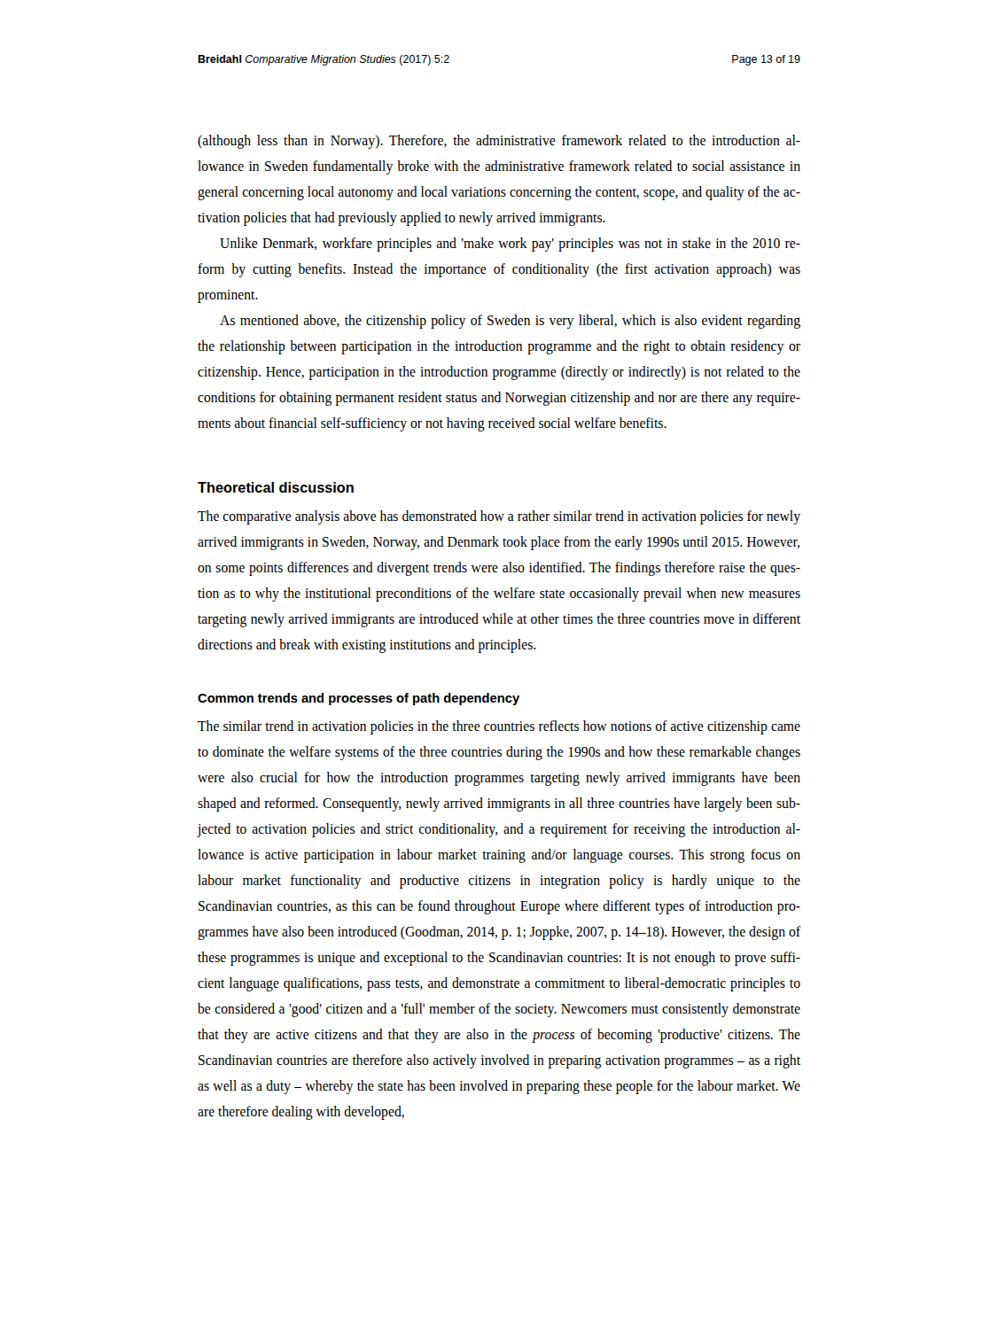Breidahl Comparative Migration Studies (2017) 5:2
Page 13 of 19
(although less than in Norway). Therefore, the administrative framework related to the introduction allowance in Sweden fundamentally broke with the administrative framework related to social assistance in general concerning local autonomy and local variations concerning the content, scope, and quality of the activation policies that had previously applied to newly arrived immigrants.
Unlike Denmark, workfare principles and 'make work pay' principles was not in stake in the 2010 reform by cutting benefits. Instead the importance of conditionality (the first activation approach) was prominent.
As mentioned above, the citizenship policy of Sweden is very liberal, which is also evident regarding the relationship between participation in the introduction programme and the right to obtain residency or citizenship. Hence, participation in the introduction programme (directly or indirectly) is not related to the conditions for obtaining permanent resident status and Norwegian citizenship and nor are there any requirements about financial self-sufficiency or not having received social welfare benefits.
Theoretical discussion
The comparative analysis above has demonstrated how a rather similar trend in activation policies for newly arrived immigrants in Sweden, Norway, and Denmark took place from the early 1990s until 2015. However, on some points differences and divergent trends were also identified. The findings therefore raise the question as to why the institutional preconditions of the welfare state occasionally prevail when new measures targeting newly arrived immigrants are introduced while at other times the three countries move in different directions and break with existing institutions and principles.
Common trends and processes of path dependency
The similar trend in activation policies in the three countries reflects how notions of active citizenship came to dominate the welfare systems of the three countries during the 1990s and how these remarkable changes were also crucial for how the introduction programmes targeting newly arrived immigrants have been shaped and reformed. Consequently, newly arrived immigrants in all three countries have largely been subjected to activation policies and strict conditionality, and a requirement for receiving the introduction allowance is active participation in labour market training and/or language courses. This strong focus on labour market functionality and productive citizens in integration policy is hardly unique to the Scandinavian countries, as this can be found throughout Europe where different types of introduction programmes have also been introduced (Goodman, 2014, p. 1; Joppke, 2007, p. 14–18). However, the design of these programmes is unique and exceptional to the Scandinavian countries: It is not enough to prove sufficient language qualifications, pass tests, and demonstrate a commitment to liberal-democratic principles to be considered a 'good' citizen and a 'full' member of the society. Newcomers must consistently demonstrate that they are active citizens and that they are also in the process of becoming 'productive' citizens. The Scandinavian countries are therefore also actively involved in preparing activation programmes – as a right as well as a duty – whereby the state has been involved in preparing these people for the labour market. We are therefore dealing with developed,